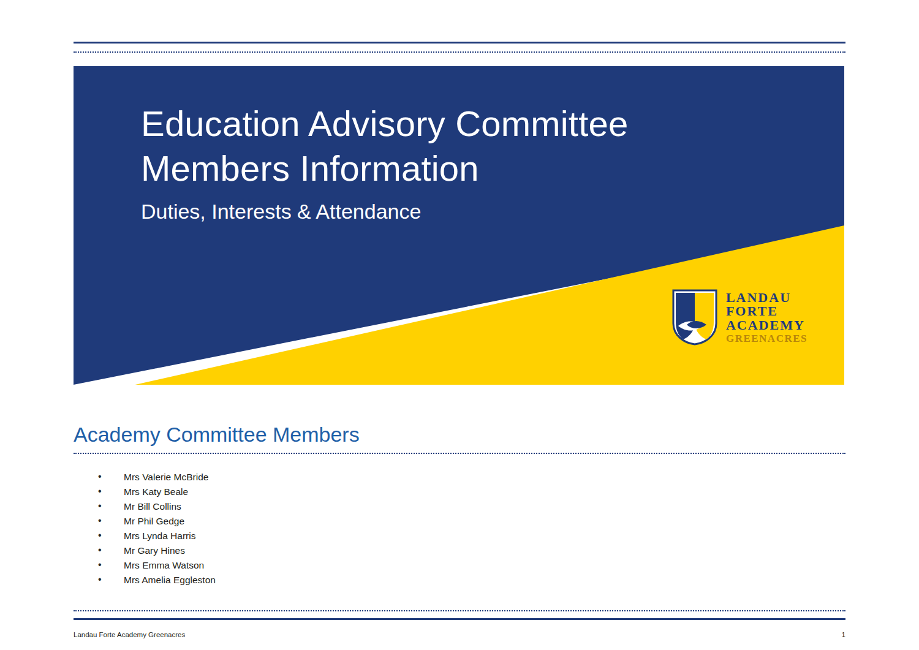Education Advisory Committee
Members Information
Duties, Interests & Attendance
LANDAU
FORTE
ACADEMY
GREENACRES
Academy Committee Members
Mrs Valerie McBride
Mrs Katy Beale
Mr Bill Collins
Mr Phil Gedge
Mrs Lynda Harris
Mr Gary Hines
Mrs Emma Watson
Mrs Amelia Eggleston
Landau Forte Academy Greenacres 1